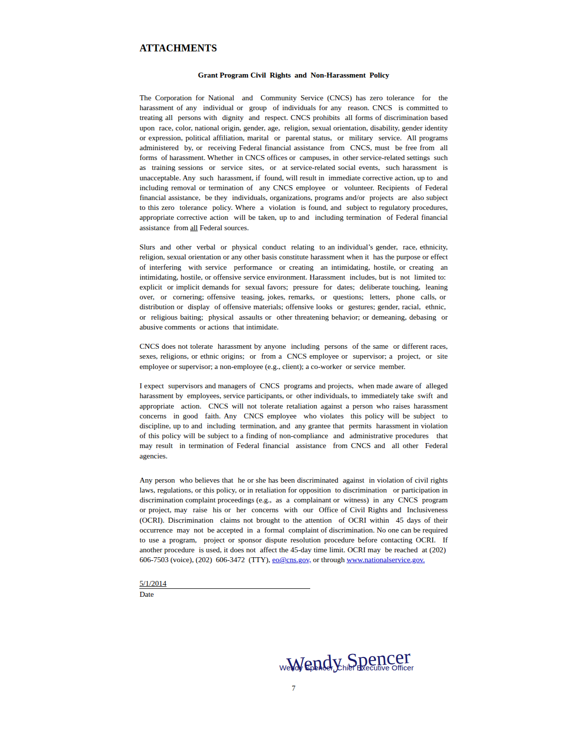ATTACHMENTS
Grant Program Civil Rights and Non-Harassment Policy
The Corporation for National and Community Service (CNCS) has zero tolerance for the harassment of any individual or group of individuals for any reason. CNCS is committed to treating all persons with dignity and respect. CNCS prohibits all forms of discrimination based upon race, color, national origin, gender, age, religion, sexual orientation, disability, gender identity or expression, political affiliation, marital or parental status, or military service. All programs administered by, or receiving Federal financial assistance from CNCS, must be free from all forms of harassment. Whether in CNCS offices or campuses, in other service-related settings such as training sessions or service sites, or at service-related social events, such harassment is unacceptable. Any such harassment, if found, will result in immediate corrective action, up to and including removal or termination of any CNCS employee or volunteer. Recipients of Federal financial assistance, be they individuals, organizations, programs and/or projects are also subject to this zero tolerance policy. Where a violation is found, and subject to regulatory procedures, appropriate corrective action will be taken, up to and including termination of Federal financial assistance from all Federal sources.
Slurs and other verbal or physical conduct relating to an individual’s gender, race, ethnicity, religion, sexual orientation or any other basis constitute harassment when it has the purpose or effect of interfering with service performance or creating an intimidating, hostile, or creating an intimidating, hostile, or offensive service environment. Harassment includes, but is not limited to: explicit or implicit demands for sexual favors; pressure for dates; deliberate touching, leaning over, or cornering; offensive teasing, jokes, remarks, or questions; letters, phone calls, or distribution or display of offensive materials; offensive looks or gestures; gender, racial, ethnic, or religious baiting; physical assaults or other threatening behavior; or demeaning, debasing or abusive comments or actions that intimidate.
CNCS does not tolerate harassment by anyone including persons of the same or different races, sexes, religions, or ethnic origins; or from a CNCS employee or supervisor; a project, or site employee or supervisor; a non-employee (e.g., client); a co-worker or service member.
I expect supervisors and managers of CNCS programs and projects, when made aware of alleged harassment by employees, service participants, or other individuals, to immediately take swift and appropriate action. CNCS will not tolerate retaliation against a person who raises harassment concerns in good faith. Any CNCS employee who violates this policy will be subject to discipline, up to and including termination, and any grantee that permits harassment in violation of this policy will be subject to a finding of non-compliance and administrative procedures that may result in termination of Federal financial assistance from CNCS and all other Federal agencies.
Any person who believes that he or she has been discriminated against in violation of civil rights laws, regulations, or this policy, or in retaliation for opposition to discrimination or participation in discrimination complaint proceedings (e.g., as a complainant or witness) in any CNCS program or project, may raise his or her concerns with our Office of Civil Rights and Inclusiveness (OCRI). Discrimination claims not brought to the attention of OCRI within 45 days of their occurrence may not be accepted in a formal complaint of discrimination. No one can be required to use a program, project or sponsor dispute resolution procedure before contacting OCRI. If another procedure is used, it does not affect the 45-day time limit. OCRI may be reached at (202) 606-7503 (voice), (202) 606-3472 (TTY), eo@cns.gov, or through www.nationalservice.gov.
5/1/2014 Date
Wendy Spencer
Wendy Spencer, Chief Executive Officer
7